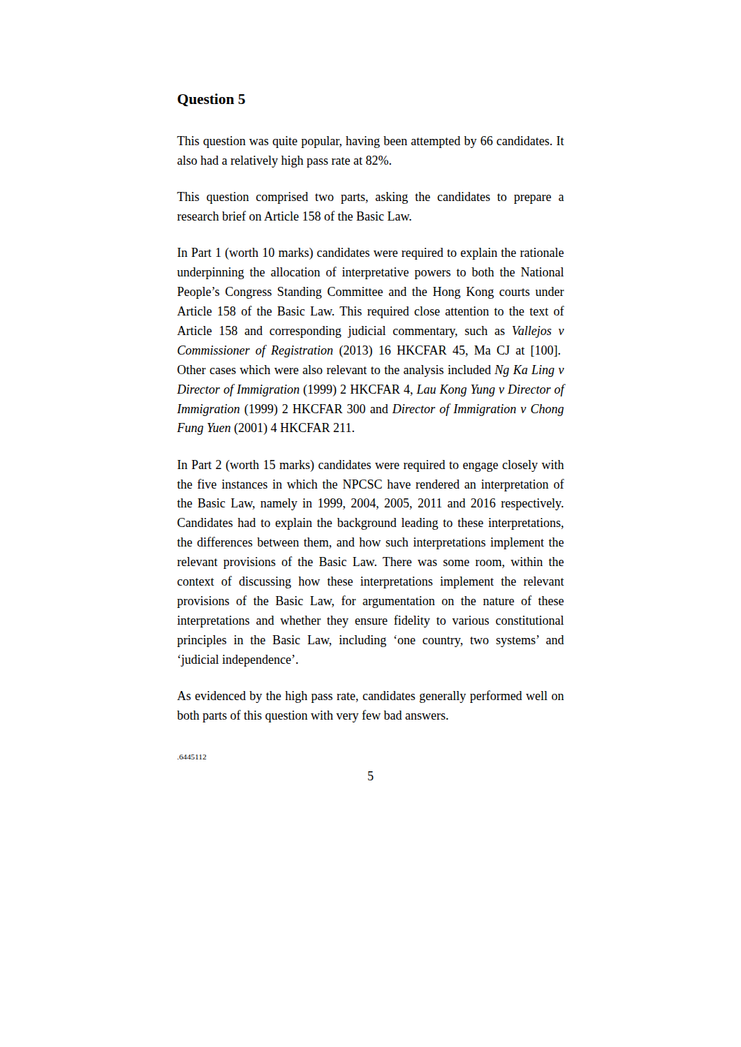Question 5
This question was quite popular, having been attempted by 66 candidates. It also had a relatively high pass rate at 82%.
This question comprised two parts, asking the candidates to prepare a research brief on Article 158 of the Basic Law.
In Part 1 (worth 10 marks) candidates were required to explain the rationale underpinning the allocation of interpretative powers to both the National People’s Congress Standing Committee and the Hong Kong courts under Article 158 of the Basic Law. This required close attention to the text of Article 158 and corresponding judicial commentary, such as Vallejos v Commissioner of Registration (2013) 16 HKCFAR 45, Ma CJ at [100]. Other cases which were also relevant to the analysis included Ng Ka Ling v Director of Immigration (1999) 2 HKCFAR 4, Lau Kong Yung v Director of Immigration (1999) 2 HKCFAR 300 and Director of Immigration v Chong Fung Yuen (2001) 4 HKCFAR 211.
In Part 2 (worth 15 marks) candidates were required to engage closely with the five instances in which the NPCSC have rendered an interpretation of the Basic Law, namely in 1999, 2004, 2005, 2011 and 2016 respectively. Candidates had to explain the background leading to these interpretations, the differences between them, and how such interpretations implement the relevant provisions of the Basic Law. There was some room, within the context of discussing how these interpretations implement the relevant provisions of the Basic Law, for argumentation on the nature of these interpretations and whether they ensure fidelity to various constitutional principles in the Basic Law, including ‘one country, two systems’ and ‘judicial independence’.
As evidenced by the high pass rate, candidates generally performed well on both parts of this question with very few bad answers.
.6445112
5